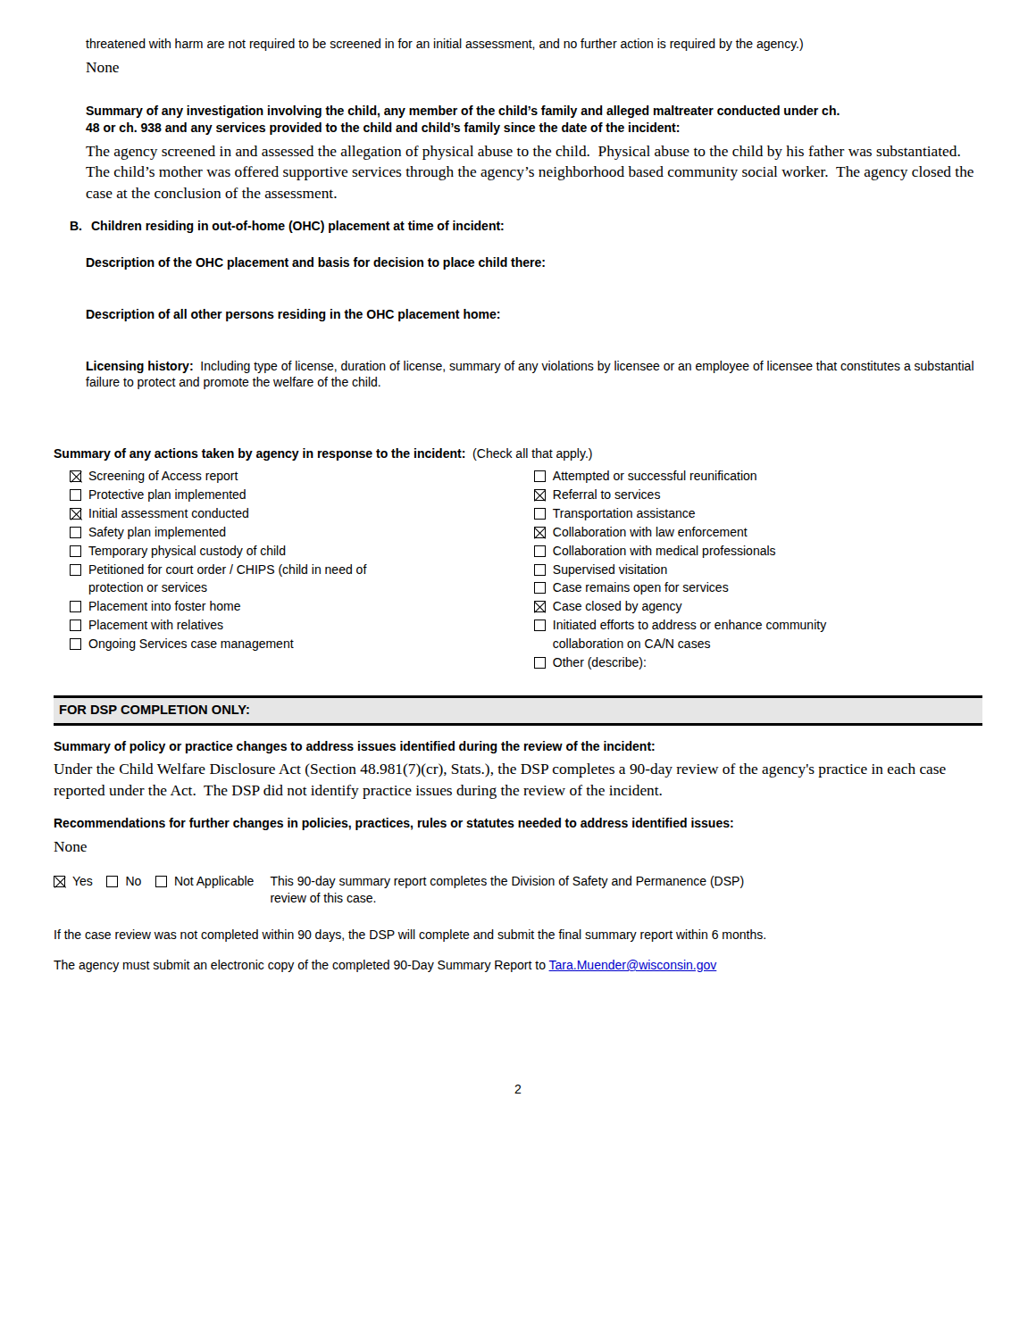threatened with harm are not required to be screened in for an initial assessment, and no further action is required by the agency.)
None
Summary of any investigation involving the child, any member of the child’s family and alleged maltreater conducted under ch.
48 or ch. 938 and any services provided to the child and child’s family since the date of the incident:
The agency screened in and assessed the allegation of physical abuse to the child. Physical abuse to the child by his father was substantiated. The child’s mother was offered supportive services through the agency’s neighborhood based community social worker. The agency closed the case at the conclusion of the assessment.
B. Children residing in out-of-home (OHC) placement at time of incident:
Description of the OHC placement and basis for decision to place child there:
Description of all other persons residing in the OHC placement home:
Licensing history: Including type of license, duration of license, summary of any violations by licensee or an employee of licensee that constitutes a substantial failure to protect and promote the welfare of the child.
Summary of any actions taken by agency in response to the incident: (Check all that apply.)
| | Screening of Access report | | Attempted or successful reunification |
| | Protective plan implemented | | Referral to services |
| | Initial assessment conducted | | Transportation assistance |
| | Safety plan implemented | | Collaboration with law enforcement |
| | Temporary physical custody of child | | Collaboration with medical professionals |
| | Petitioned for court order / CHIPS (child in need of | | Supervised visitation |
| | protection or services | | Case remains open for services |
| | Placement into foster home | | Case closed by agency |
| | Placement with relatives | | Initiated efforts to address or enhance community |
| | Ongoing Services case management | | collaboration on CA/N cases |
| | | | Other (describe): |
FOR DSP COMPLETION ONLY:
Summary of policy or practice changes to address issues identified during the review of the incident:
Under the Child Welfare Disclosure Act (Section 48.981(7)(cr), Stats.), the DSP completes a 90-day review of the agency's practice in each case reported under the Act. The DSP did not identify practice issues during the review of the incident.
Recommendations for further changes in policies, practices, rules or statutes needed to address identified issues:
None
Yes No Not Applicable
This 90-day summary report completes the Division of Safety and Permanence (DSP) review of this case.
If the case review was not completed within 90 days, the DSP will complete and submit the final summary report within 6 months.
The agency must submit an electronic copy of the completed 90-Day Summary Report to Tara.Muender@wisconsin.gov
2